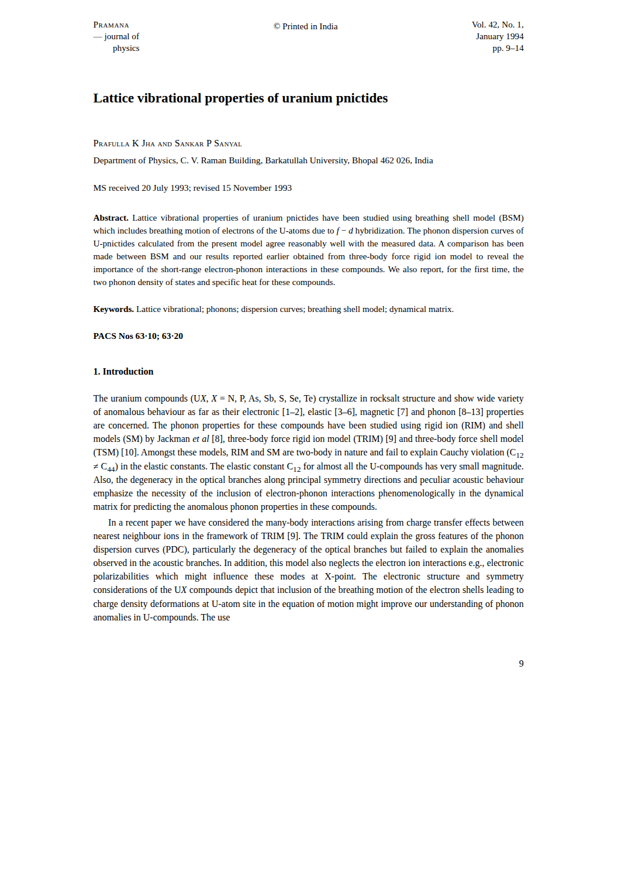Pramana — journal of physics
© Printed in India
Vol. 42, No. 1,
January 1994
pp. 9–14
Lattice vibrational properties of uranium pnictides
Prafulla K Jha and Sankar P Sanyal
Department of Physics, C. V. Raman Building, Barkatullah University, Bhopal 462 026, India
MS received 20 July 1993; revised 15 November 1993
Abstract. Lattice vibrational properties of uranium pnictides have been studied using breathing shell model (BSM) which includes breathing motion of electrons of the U-atoms due to f − d hybridization. The phonon dispersion curves of U-pnictides calculated from the present model agree reasonably well with the measured data. A comparison has been made between BSM and our results reported earlier obtained from three-body force rigid ion model to reveal the importance of the short-range electron-phonon interactions in these compounds. We also report, for the first time, the two phonon density of states and specific heat for these compounds.
Keywords. Lattice vibrational; phonons; dispersion curves; breathing shell model; dynamical matrix.
PACS Nos 63·10; 63·20
1. Introduction
The uranium compounds (UX, X = N, P, As, Sb, S, Se, Te) crystallize in rocksalt structure and show wide variety of anomalous behaviour as far as their electronic [1–2], elastic [3–6], magnetic [7] and phonon [8–13] properties are concerned. The phonon properties for these compounds have been studied using rigid ion (RIM) and shell models (SM) by Jackman et al [8], three-body force rigid ion model (TRIM) [9] and three-body force shell model (TSM) [10]. Amongst these models, RIM and SM are two-body in nature and fail to explain Cauchy violation (C12 ≠ C44) in the elastic constants. The elastic constant C12 for almost all the U-compounds has very small magnitude. Also, the degeneracy in the optical branches along principal symmetry directions and peculiar acoustic behaviour emphasize the necessity of the inclusion of electron-phonon interactions phenomenologically in the dynamical matrix for predicting the anomalous phonon properties in these compounds.
In a recent paper we have considered the many-body interactions arising from charge transfer effects between nearest neighbour ions in the framework of TRIM [9]. The TRIM could explain the gross features of the phonon dispersion curves (PDC), particularly the degeneracy of the optical branches but failed to explain the anomalies observed in the acoustic branches. In addition, this model also neglects the electron ion interactions e.g., electronic polarizabilities which might influence these modes at X-point. The electronic structure and symmetry considerations of the UX compounds depict that inclusion of the breathing motion of the electron shells leading to charge density deformations at U-atom site in the equation of motion might improve our understanding of phonon anomalies in U-compounds. The use
9